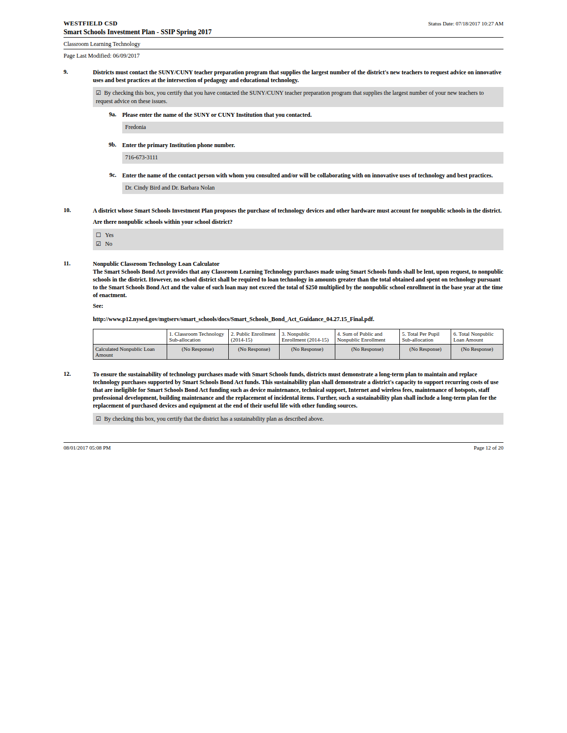WESTFIELD CSD
Status Date: 07/18/2017 10:27 AM
Smart Schools Investment Plan - SSIP Spring 2017
Classroom Learning Technology
Page Last Modified: 06/09/2017
9.
Districts must contact the SUNY/CUNY teacher preparation program that supplies the largest number of the district's new teachers to request advice on innovative uses and best practices at the intersection of pedagogy and educational technology.
☑By checking this box, you certify that you have contacted the SUNY/CUNY teacher preparation program that supplies the largest number of your new teachers to request advice on these issues.
9a.
Please enter the name of the SUNY or CUNY Institution that you contacted.
Fredonia
9b.
Enter the primary Institution phone number.
716-673-3111
9c.
Enter the name of the contact person with whom you consulted and/or will be collaborating with on innovative uses of technology and best practices.
Dr. Cindy Bird and Dr. Barbara Nolan
10.
A district whose Smart Schools Investment Plan proposes the purchase of technology devices and other hardware must account for nonpublic schools in the district.
Are there nonpublic schools within your school district?
☐Yes
☑No
11.
Nonpublic Classroom Technology Loan Calculator
The Smart Schools Bond Act provides that any Classroom Learning Technology purchases made using Smart Schools funds shall be lent, upon request, to nonpublic schools in the district. However, no school district shall be required to loan technology in amounts greater than the total obtained and spent on technology pursuant to the Smart Schools Bond Act and the value of such loan may not exceed the total of $250 multiplied by the nonpublic school enrollment in the base year at the time of enactment.
See:
http://www.p12.nysed.gov/mgtserv/smart_schools/docs/Smart_Schools_Bond_Act_Guidance_04.27.15_Final.pdf.
| | 1. Classroom Technology Sub-allocation | 2. Public Enrollment (2014-15) | 3. Nonpublic Enrollment (2014-15) | 4. Sum of Public and Nonpublic Enrollment | 5. Total Per Pupil Sub-allocation | 6. Total Nonpublic Loan Amount |
| --- | --- | --- | --- | --- | --- | --- |
| Calculated Nonpublic Loan Amount | (No Response) | (No Response) | (No Response) | (No Response) | (No Response) | (No Response) |
12.
To ensure the sustainability of technology purchases made with Smart Schools funds, districts must demonstrate a long-term plan to maintain and replace technology purchases supported by Smart Schools Bond Act funds. This sustainability plan shall demonstrate a district's capacity to support recurring costs of use that are ineligible for Smart Schools Bond Act funding such as device maintenance, technical support, Internet and wireless fees, maintenance of hotspots, staff professional development, building maintenance and the replacement of incidental items. Further, such a sustainability plan shall include a long-term plan for the replacement of purchased devices and equipment at the end of their useful life with other funding sources.
☑By checking this box, you certify that the district has a sustainability plan as described above.
08/01/2017 05:08 PM
Page 12 of 20